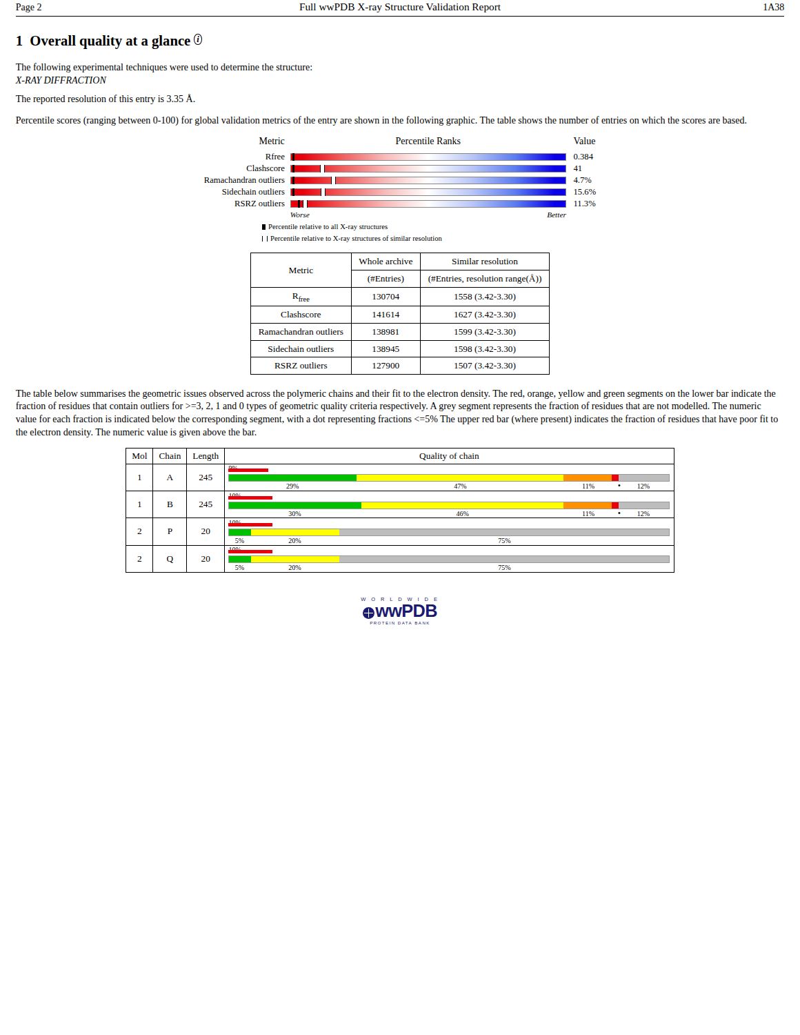Page 2
Full wwPDB X-ray Structure Validation Report
1A38
1 Overall quality at a glance i
The following experimental techniques were used to determine the structure:
X-RAY DIFFRACTION
The reported resolution of this entry is 3.35 Å.
Percentile scores (ranging between 0-100) for global validation metrics of the entry are shown in the following graphic. The table shows the number of entries on which the scores are based.
| Metric | Percentile Ranks | Value |
| --- | --- | --- |
| Rfree | | 0.384 |
| Clashscore | | 41 |
| Ramachandran outliers | | 4.7% |
| Sidechain outliers | | 15.6% |
| RSRZ outliers | | 11.3% |
| | Worse Better | |
Percentile relative to all X-ray structures
Percentile relative to X-ray structures of similar resolution
| Metric | Whole archive | Similar resolution |
| --- | --- | --- |
| (#Entries) | (#Entries, resolution range(Å)) |
| R free | 130704 | 1558 (3.42-3.30) |
| Clashscore | 141614 | 1627 (3.42-3.30) |
| Ramachandran outliers | 138981 | 1599 (3.42-3.30) |
| Sidechain outliers | 138945 | 1598 (3.42-3.30) |
| RSRZ outliers | 127900 | 1507 (3.42-3.30) |
The table below summarises the geometric issues observed across the polymeric chains and their fit to the electron density. The red, orange, yellow and green segments on the lower bar indicate the fraction of residues that contain outliers for >=3, 2, 1 and 0 types of geometric quality criteria respectively. A grey segment represents the fraction of residues that are not modelled. The numeric value for each fraction is indicated below the corresponding segment, with a dot representing fractions <=5% The upper red bar (where present) indicates the fraction of residues that have poor fit to the electron density. The numeric value is given above the bar.
| Mol | Chain | Length | Quality of chain |
| --- | --- | --- | --- |
| 1 | A | 245 | 9% 29% 47% 11% • 12% |
| 1 | B | 245 | 10% 30% 46% 11% • 12% |
| 2 | P | 20 | 10% 5% 20% 75% |
| 2 | Q | 20 | 10% 5% 20% 75% |
W O R L D W I D E
ww PDB
PROTEIN DATA BANK